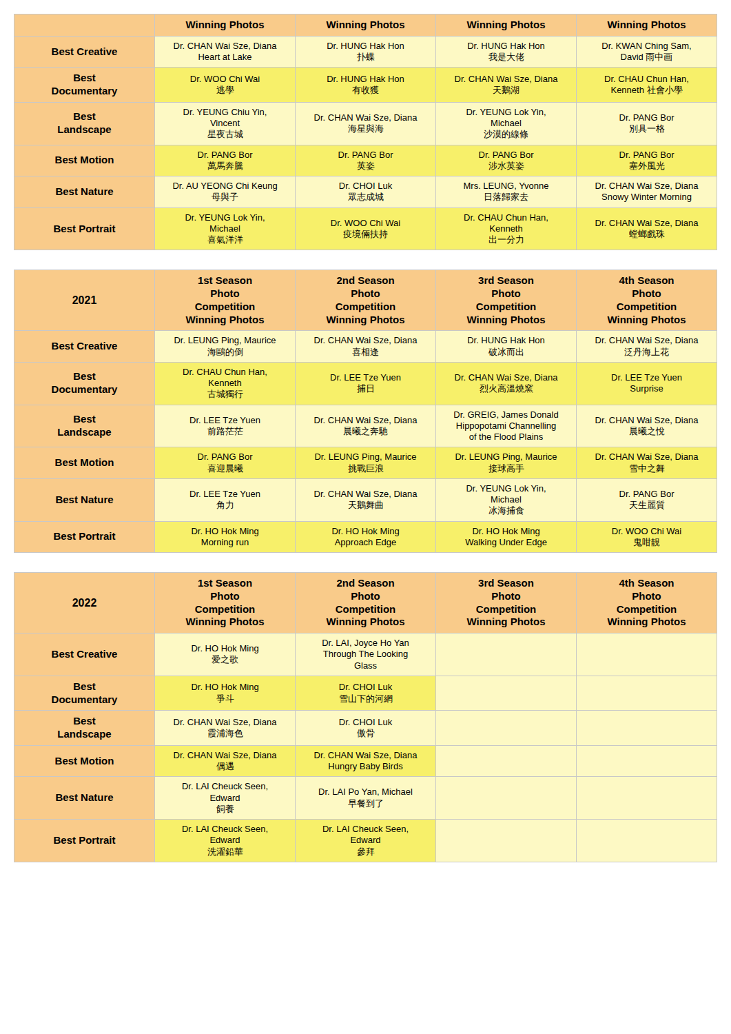| | Winning Photos | Winning Photos | Winning Photos | Winning Photos |
| Best Creative | Dr. CHAN Wai Sze, Diana Heart at Lake | Dr. HUNG Hak Hon 扑蝶 | Dr. HUNG Hak Hon 我是大佬 | Dr. KWAN Ching Sam, David 雨中画 |
| Best Documentary | Dr. WOO Chi Wai 逃學 | Dr. HUNG Hak Hon 有收獲 | Dr. CHAN Wai Sze, Diana 天鵝湖 | Dr. CHAU Chun Han, Kenneth 社會小學 |
| Best Landscape | Dr. YEUNG Chiu Yin, Vincent 星夜古城 | Dr. CHAN Wai Sze, Diana 海星與海 | Dr. YEUNG Lok Yin, Michael 沙漠的線條 | Dr. PANG Bor 別具一格 |
| Best Motion | Dr. PANG Bor 萬馬奔騰 | Dr. PANG Bor 英姿 | Dr. PANG Bor 涉水英姿 | Dr. PANG Bor 塞外風光 |
| Best Nature | Dr. AU YEONG Chi Keung 母與子 | Dr. CHOI Luk 眾志成城 | Mrs. LEUNG, Yvonne 日落歸家去 | Dr. CHAN Wai Sze, Diana Snowy Winter Morning |
| Best Portrait | Dr. YEUNG Lok Yin, Michael 喜氣洋洋 | Dr. WOO Chi Wai 疫境倆扶持 | Dr. CHAU Chun Han, Kenneth 出一分力 | Dr. CHAN Wai Sze, Diana 螳螂戲珠 |
| 2021 | 1st Season Photo Competition Winning Photos | 2nd Season Photo Competition Winning Photos | 3rd Season Photo Competition Winning Photos | 4th Season Photo Competition Winning Photos |
| Best Creative | Dr. LEUNG Ping, Maurice 海鷗的倒 | Dr. CHAN Wai Sze, Diana 喜相逢 | Dr. HUNG Hak Hon 破冰而出 | Dr. CHAN Wai Sze, Diana 泛丹海上花 |
| Best Documentary | Dr. CHAU Chun Han, Kenneth 古城獨行 | Dr. LEE Tze Yuen 捕日 | Dr. CHAN Wai Sze, Diana 烈火高溫燒窯 | Dr. LEE Tze Yuen Surprise |
| Best Landscape | Dr. LEE Tze Yuen 前路茫茫 | Dr. CHAN Wai Sze, Diana 晨曦之奔馳 | Dr. GREIG, James Donald Hippopotami Channelling of the Flood Plains | Dr. CHAN Wai Sze, Diana 晨曦之悅 |
| Best Motion | Dr. PANG Bor 喜迎晨曦 | Dr. LEUNG Ping, Maurice 挑戰巨浪 | Dr. LEUNG Ping, Maurice 接球高手 | Dr. CHAN Wai Sze, Diana 雪中之舞 |
| Best Nature | Dr. LEE Tze Yuen 角力 | Dr. CHAN Wai Sze, Diana 天鵝舞曲 | Dr. YEUNG Lok Yin, Michael 冰海捕食 | Dr. PANG Bor 天生麗質 |
| Best Portrait | Dr. HO Hok Ming Morning run | Dr. HO Hok Ming Approach Edge | Dr. HO Hok Ming Walking Under Edge | Dr. WOO Chi Wai 鬼咁靚 |
| 2022 | 1st Season Photo Competition Winning Photos | 2nd Season Photo Competition Winning Photos | 3rd Season Photo Competition Winning Photos | 4th Season Photo Competition Winning Photos |
| Best Creative | Dr. HO Hok Ming 爱之歌 | Dr. LAI, Joyce Ho Yan Through The Looking Glass | | |
| Best Documentary | Dr. HO Hok Ming 爭斗 | Dr. CHOI Luk 雪山下的河網 | | |
| Best Landscape | Dr. CHAN Wai Sze, Diana 霞浦海色 | Dr. CHOI Luk 傲骨 | | |
| Best Motion | Dr. CHAN Wai Sze, Diana 偶遇 | Dr. CHAN Wai Sze, Diana Hungry Baby Birds | | |
| Best Nature | Dr. LAI Cheuck Seen, Edward 飼養 | Dr. LAI Po Yan, Michael 早餐到了 | | |
| Best Portrait | Dr. LAI Cheuck Seen, Edward 洗濯鉛華 | Dr. LAI Cheuck Seen, Edward 參拜 | | |